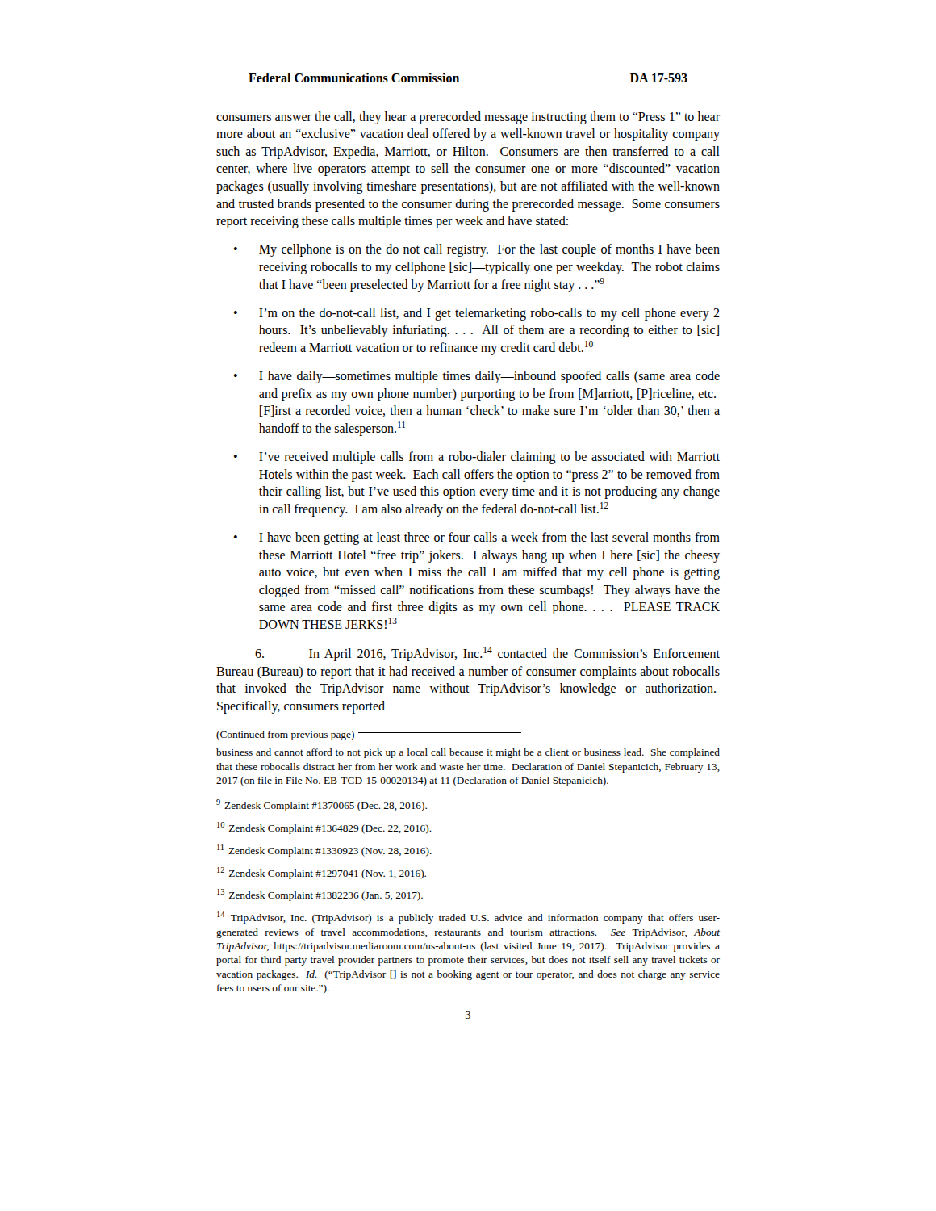Federal Communications Commission DA 17-593
consumers answer the call, they hear a prerecorded message instructing them to “Press 1” to hear more about an “exclusive” vacation deal offered by a well-known travel or hospitality company such as TripAdvisor, Expedia, Marriott, or Hilton. Consumers are then transferred to a call center, where live operators attempt to sell the consumer one or more “discounted” vacation packages (usually involving timeshare presentations), but are not affiliated with the well-known and trusted brands presented to the consumer during the prerecorded message. Some consumers report receiving these calls multiple times per week and have stated:
My cellphone is on the do not call registry. For the last couple of months I have been receiving robocalls to my cellphone [sic]—typically one per weekday. The robot claims that I have “been preselected by Marriott for a free night stay . . .”9
I’m on the do-not-call list, and I get telemarketing robo-calls to my cell phone every 2 hours. It’s unbelievably infuriating. . . . All of them are a recording to either to [sic] redeem a Marriott vacation or to refinance my credit card debt.10
I have daily—sometimes multiple times daily—inbound spoofed calls (same area code and prefix as my own phone number) purporting to be from [M]arriott, [P]riceline, etc. [F]irst a recorded voice, then a human ‘check’ to make sure I’m ‘older than 30,’ then a handoff to the salesperson.11
I’ve received multiple calls from a robo-dialer claiming to be associated with Marriott Hotels within the past week. Each call offers the option to “press 2” to be removed from their calling list, but I’ve used this option every time and it is not producing any change in call frequency. I am also already on the federal do-not-call list.12
I have been getting at least three or four calls a week from the last several months from these Marriott Hotel “free trip” jokers. I always hang up when I here [sic] the cheesy auto voice, but even when I miss the call I am miffed that my cell phone is getting clogged from “missed call” notifications from these scumbags! They always have the same area code and first three digits as my own cell phone. . . . PLEASE TRACK DOWN THESE JERKS!13
6. In April 2016, TripAdvisor, Inc.14 contacted the Commission’s Enforcement Bureau (Bureau) to report that it had received a number of consumer complaints about robocalls that invoked the TripAdvisor name without TripAdvisor’s knowledge or authorization. Specifically, consumers reported
(Continued from previous page)
business and cannot afford to not pick up a local call because it might be a client or business lead. She complained that these robocalls distract her from her work and waste her time. Declaration of Daniel Stepanicich, February 13, 2017 (on file in File No. EB-TCD-15-00020134) at 11 (Declaration of Daniel Stepanicich).
9 Zendesk Complaint #1370065 (Dec. 28, 2016).
10 Zendesk Complaint #1364829 (Dec. 22, 2016).
11 Zendesk Complaint #1330923 (Nov. 28, 2016).
12 Zendesk Complaint #1297041 (Nov. 1, 2016).
13 Zendesk Complaint #1382236 (Jan. 5, 2017).
14 TripAdvisor, Inc. (TripAdvisor) is a publicly traded U.S. advice and information company that offers user-generated reviews of travel accommodations, restaurants and tourism attractions. See TripAdvisor, About TripAdvisor, https://tripadvisor.mediaroom.com/us-about-us (last visited June 19, 2017). TripAdvisor provides a portal for third party travel provider partners to promote their services, but does not itself sell any travel tickets or vacation packages. Id. (“TripAdvisor [] is not a booking agent or tour operator, and does not charge any service fees to users of our site.”).
3